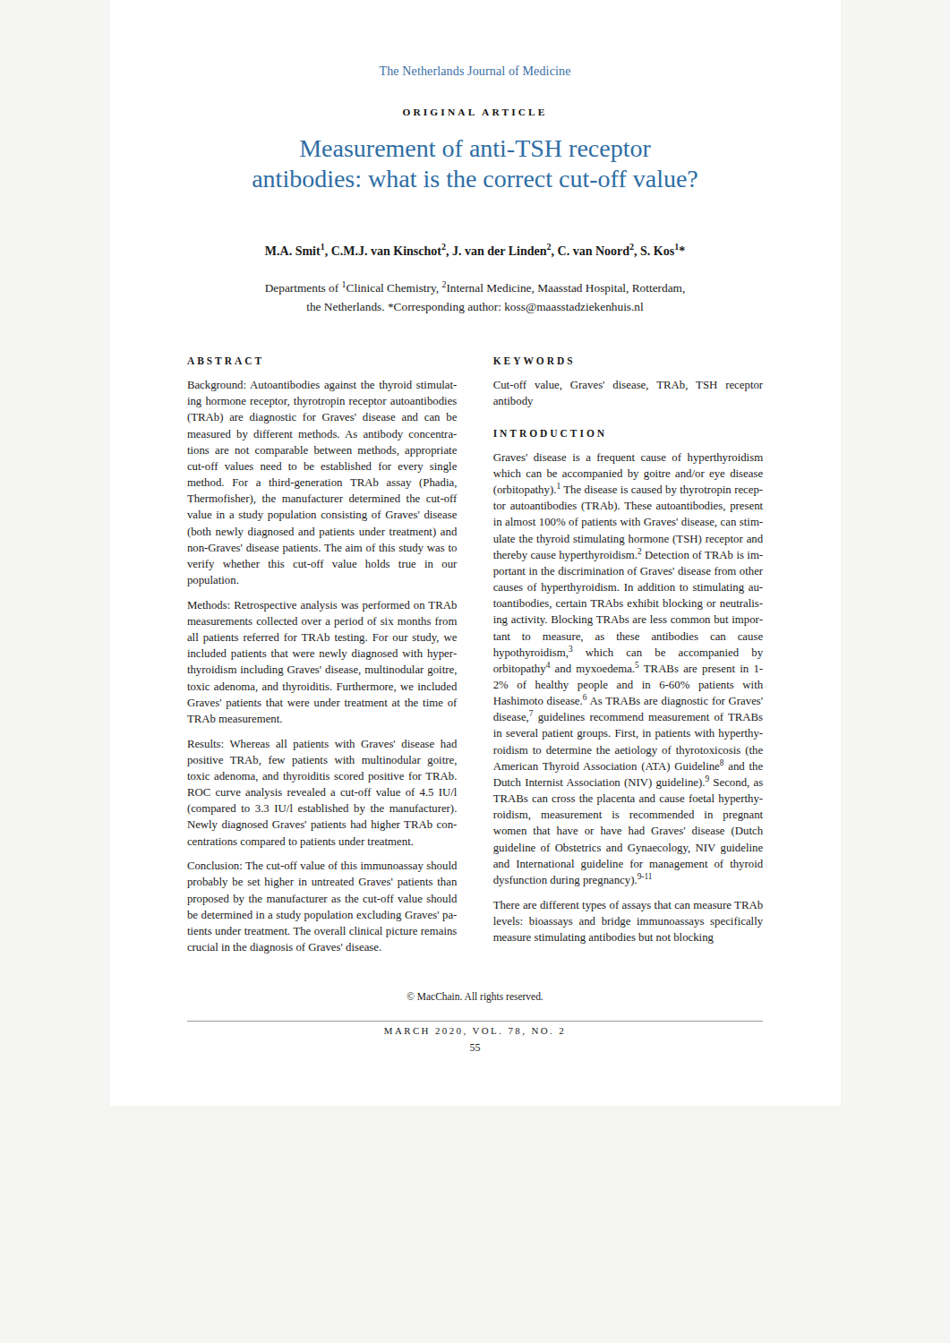The Netherlands Journal of Medicine
Original Article
Measurement of anti-TSH receptor
antibodies: what is the correct cut-off value?
M.A. Smit1, C.M.J. van Kinschot2, J. van der Linden2, C. van Noord2, S. Kos1*
Departments of 1Clinical Chemistry, 2Internal Medicine, Maasstad Hospital, Rotterdam,
the Netherlands. *Corresponding author: koss@maasstadziekenhuis.nl
Abstract
Background: Autoantibodies against the thyroid stimulating hormone receptor, thyrotropin receptor autoantibodies (TRAb) are diagnostic for Graves' disease and can be measured by different methods. As antibody concentrations are not comparable between methods, appropriate cut-off values need to be established for every single method. For a third-generation TRAb assay (Phadia, Thermofisher), the manufacturer determined the cut-off value in a study population consisting of Graves' disease (both newly diagnosed and patients under treatment) and non-Graves' disease patients. The aim of this study was to verify whether this cut-off value holds true in our population.
Methods: Retrospective analysis was performed on TRAb measurements collected over a period of six months from all patients referred for TRAb testing. For our study, we included patients that were newly diagnosed with hyperthyroidism including Graves' disease, multinodular goitre, toxic adenoma, and thyroiditis. Furthermore, we included Graves' patients that were under treatment at the time of TRAb measurement.
Results: Whereas all patients with Graves' disease had positive TRAb, few patients with multinodular goitre, toxic adenoma, and thyroiditis scored positive for TRAb. ROC curve analysis revealed a cut-off value of 4.5 IU/l (compared to 3.3 IU/l established by the manufacturer). Newly diagnosed Graves' patients had higher TRAb concentrations compared to patients under treatment.
Conclusion: The cut-off value of this immunoassay should probably be set higher in untreated Graves' patients than proposed by the manufacturer as the cut-off value should be determined in a study population excluding Graves' patients under treatment. The overall clinical picture remains crucial in the diagnosis of Graves' disease.
Keywords
Cut-off value, Graves' disease, TRAb, TSH receptor antibody
Introduction
Graves' disease is a frequent cause of hyperthyroidism which can be accompanied by goitre and/or eye disease (orbitopathy).1 The disease is caused by thyrotropin receptor autoantibodies (TRAb). These autoantibodies, present in almost 100% of patients with Graves' disease, can stimulate the thyroid stimulating hormone (TSH) receptor and thereby cause hyperthyroidism.2 Detection of TRAb is important in the discrimination of Graves' disease from other causes of hyperthyroidism. In addition to stimulating autoantibodies, certain TRAbs exhibit blocking or neutralising activity. Blocking TRAbs are less common but important to measure, as these antibodies can cause hypothyroidism,3 which can be accompanied by orbitopathy4 and myxoedema.5 TRABs are present in 1-2% of healthy people and in 6-60% patients with Hashimoto disease.6 As TRABs are diagnostic for Graves' disease,7 guidelines recommend measurement of TRABs in several patient groups. First, in patients with hyperthyroidism to determine the aetiology of thyrotoxicosis (the American Thyroid Association (ATA) Guideline8 and the Dutch Internist Association (NIV) guideline).9 Second, as TRABs can cross the placenta and cause foetal hyperthyroidism, measurement is recommended in pregnant women that have or have had Graves' disease (Dutch guideline of Obstetrics and Gynaecology, NIV guideline and International guideline for management of thyroid dysfunction during pregnancy).9-11
There are different types of assays that can measure TRAb levels: bioassays and bridge immunoassays specifically measure stimulating antibodies but not blocking
© MacChain. All rights reserved.
MARCH 2020, VOL. 78, NO. 2
55